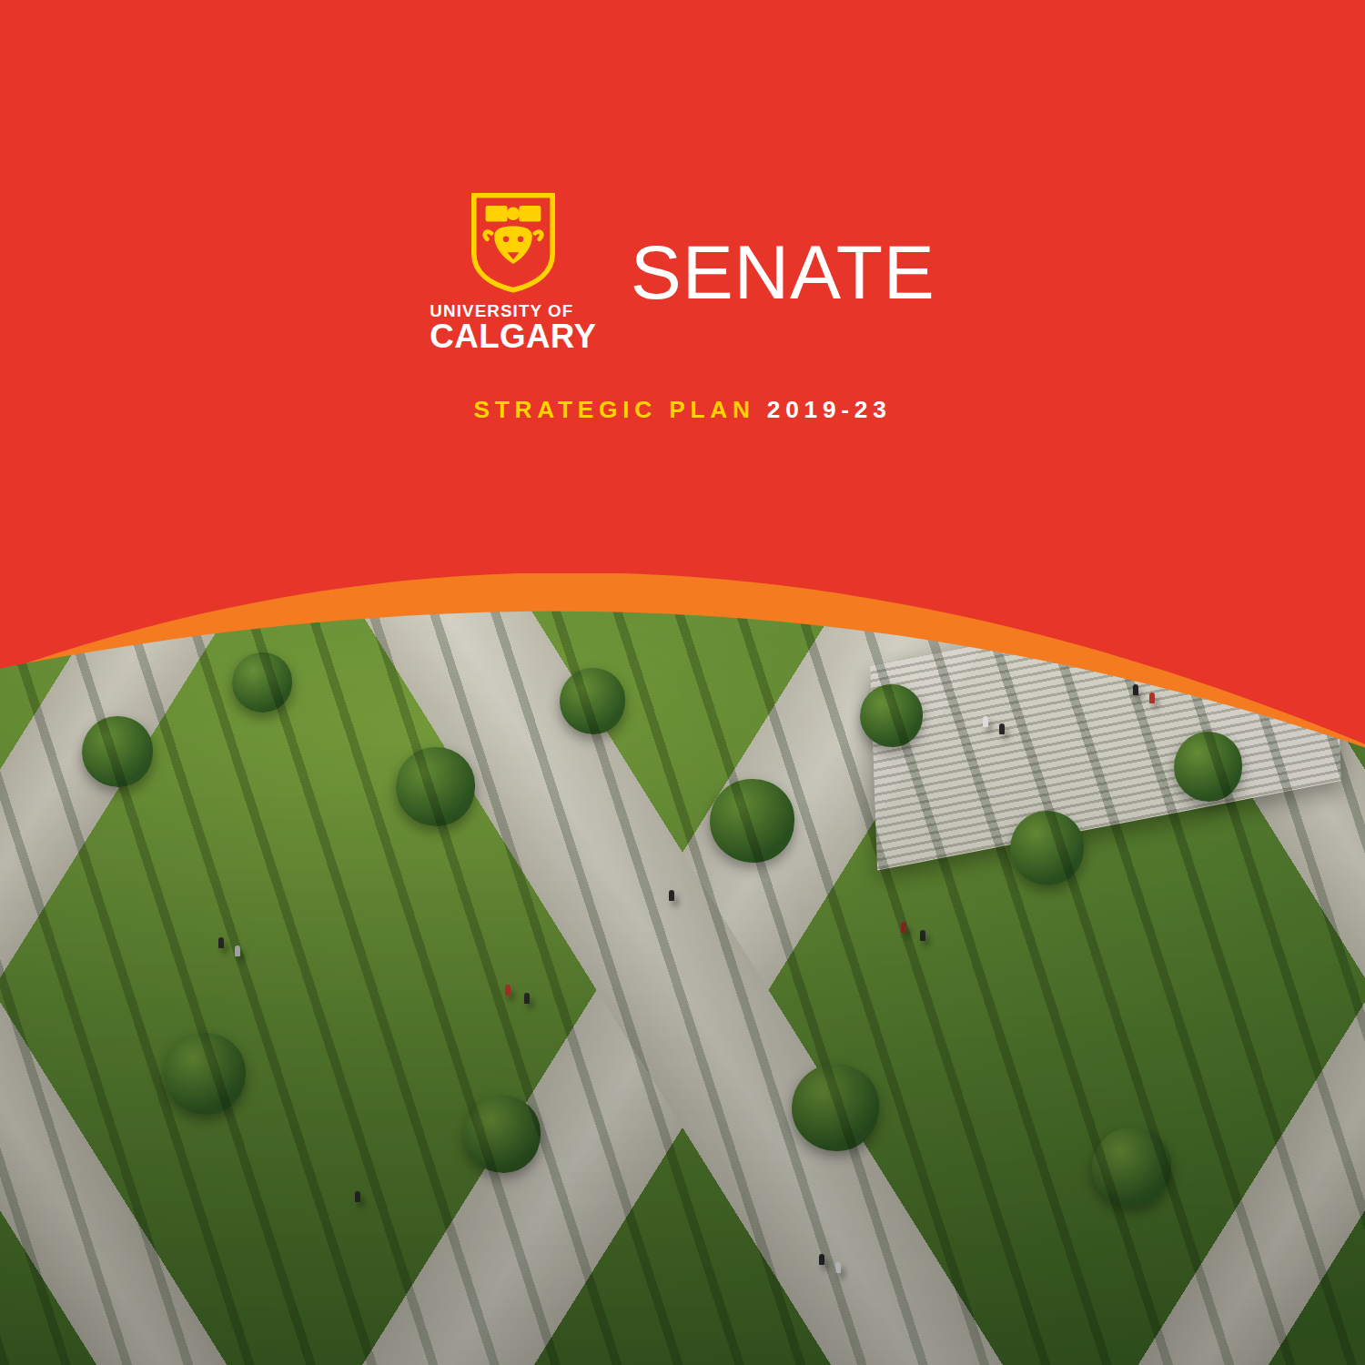UNIVERSITY OF
CALGARY
SENATE
STRATEGIC PLAN 2019-23
University of Calgary Senate — Strategic Plan 2019-23